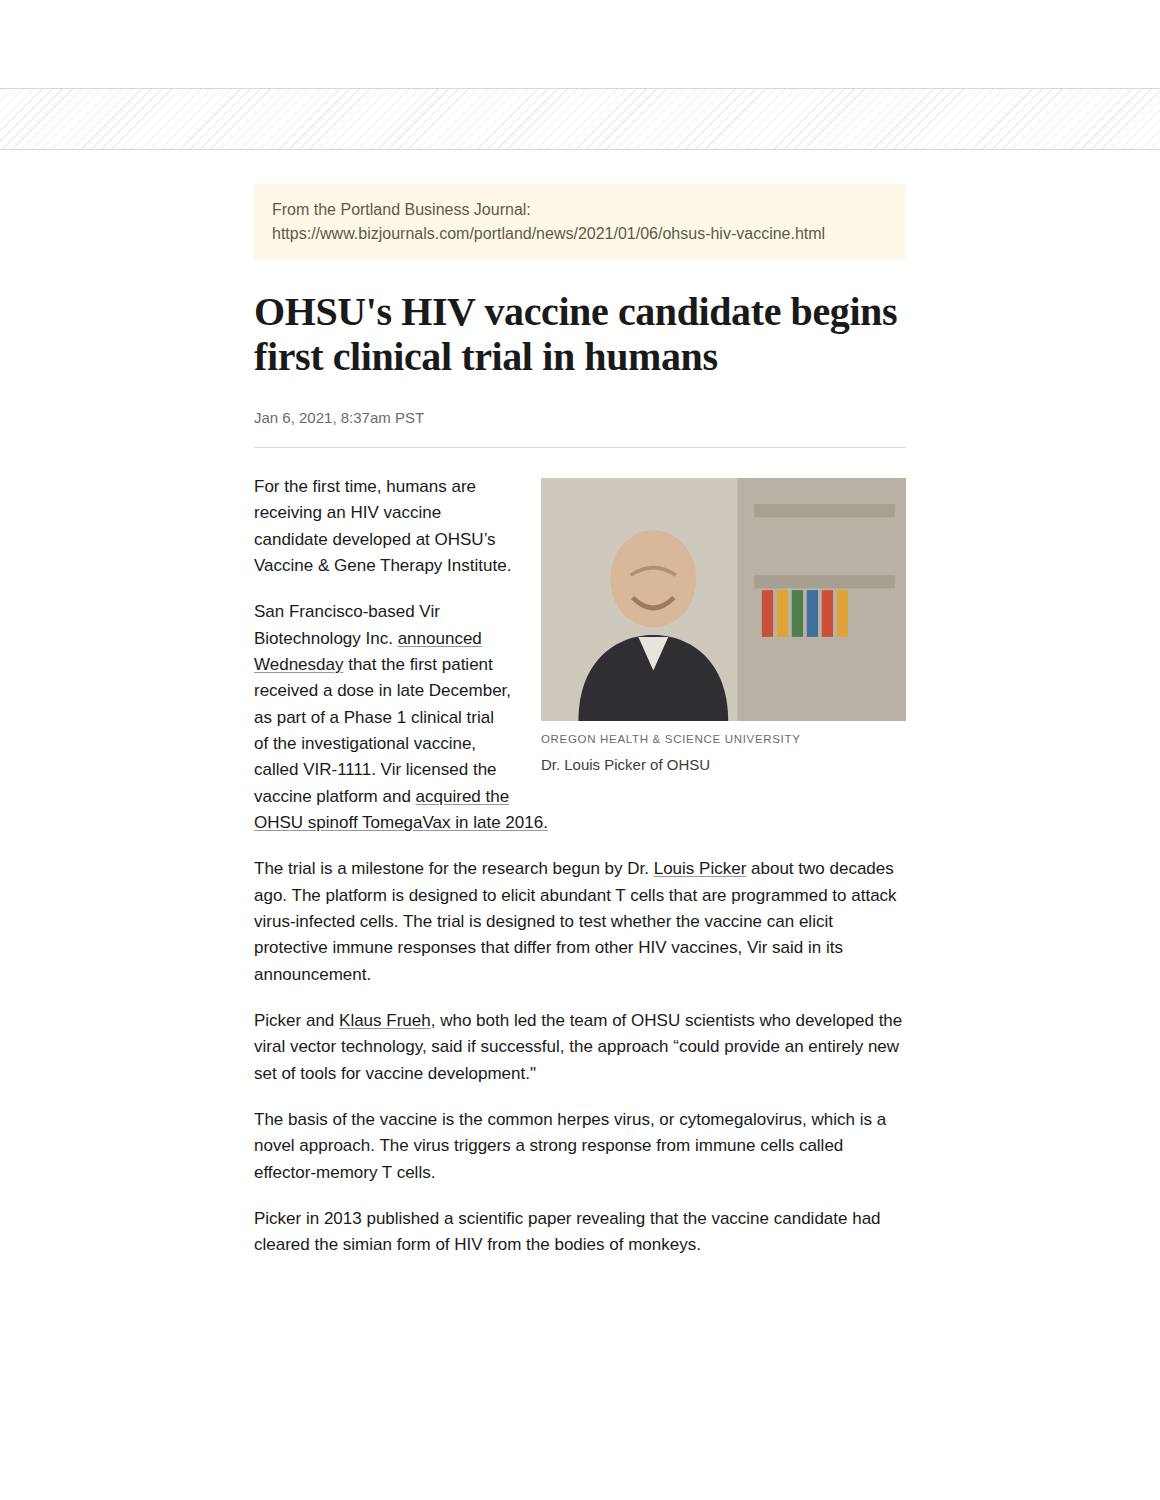From the Portland Business Journal:
https://www.bizjournals.com/portland/news/2021/01/06/ohsus-hiv-vaccine.html
OHSU's HIV vaccine candidate begins first clinical trial in humans
Jan 6, 2021, 8:37am PST
Oregon Health & Science University
Dr. Louis Picker of OHSU
For the first time, humans are receiving an HIV vaccine candidate developed at OHSU’s Vaccine & Gene Therapy Institute.
San Francisco-based Vir Biotechnology Inc. announced Wednesday that the first patient received a dose in late December, as part of a Phase 1 clinical trial of the investigational vaccine, called VIR-1111. Vir licensed the vaccine platform and acquired the OHSU spinoff TomegaVax in late 2016.
The trial is a milestone for the research begun by Dr. Louis Picker about two decades ago. The platform is designed to elicit abundant T cells that are programmed to attack virus-infected cells. The trial is designed to test whether the vaccine can elicit protective immune responses that differ from other HIV vaccines, Vir said in its announcement.
Picker and Klaus Frueh, who both led the team of OHSU scientists who developed the viral vector technology, said if successful, the approach “could provide an entirely new set of tools for vaccine development."
The basis of the vaccine is the common herpes virus, or cytomegalovirus, which is a novel approach. The virus triggers a strong response from immune cells called effector-memory T cells.
Picker in 2013 published a scientific paper revealing that the vaccine candidate had cleared the simian form of HIV from the bodies of monkeys.